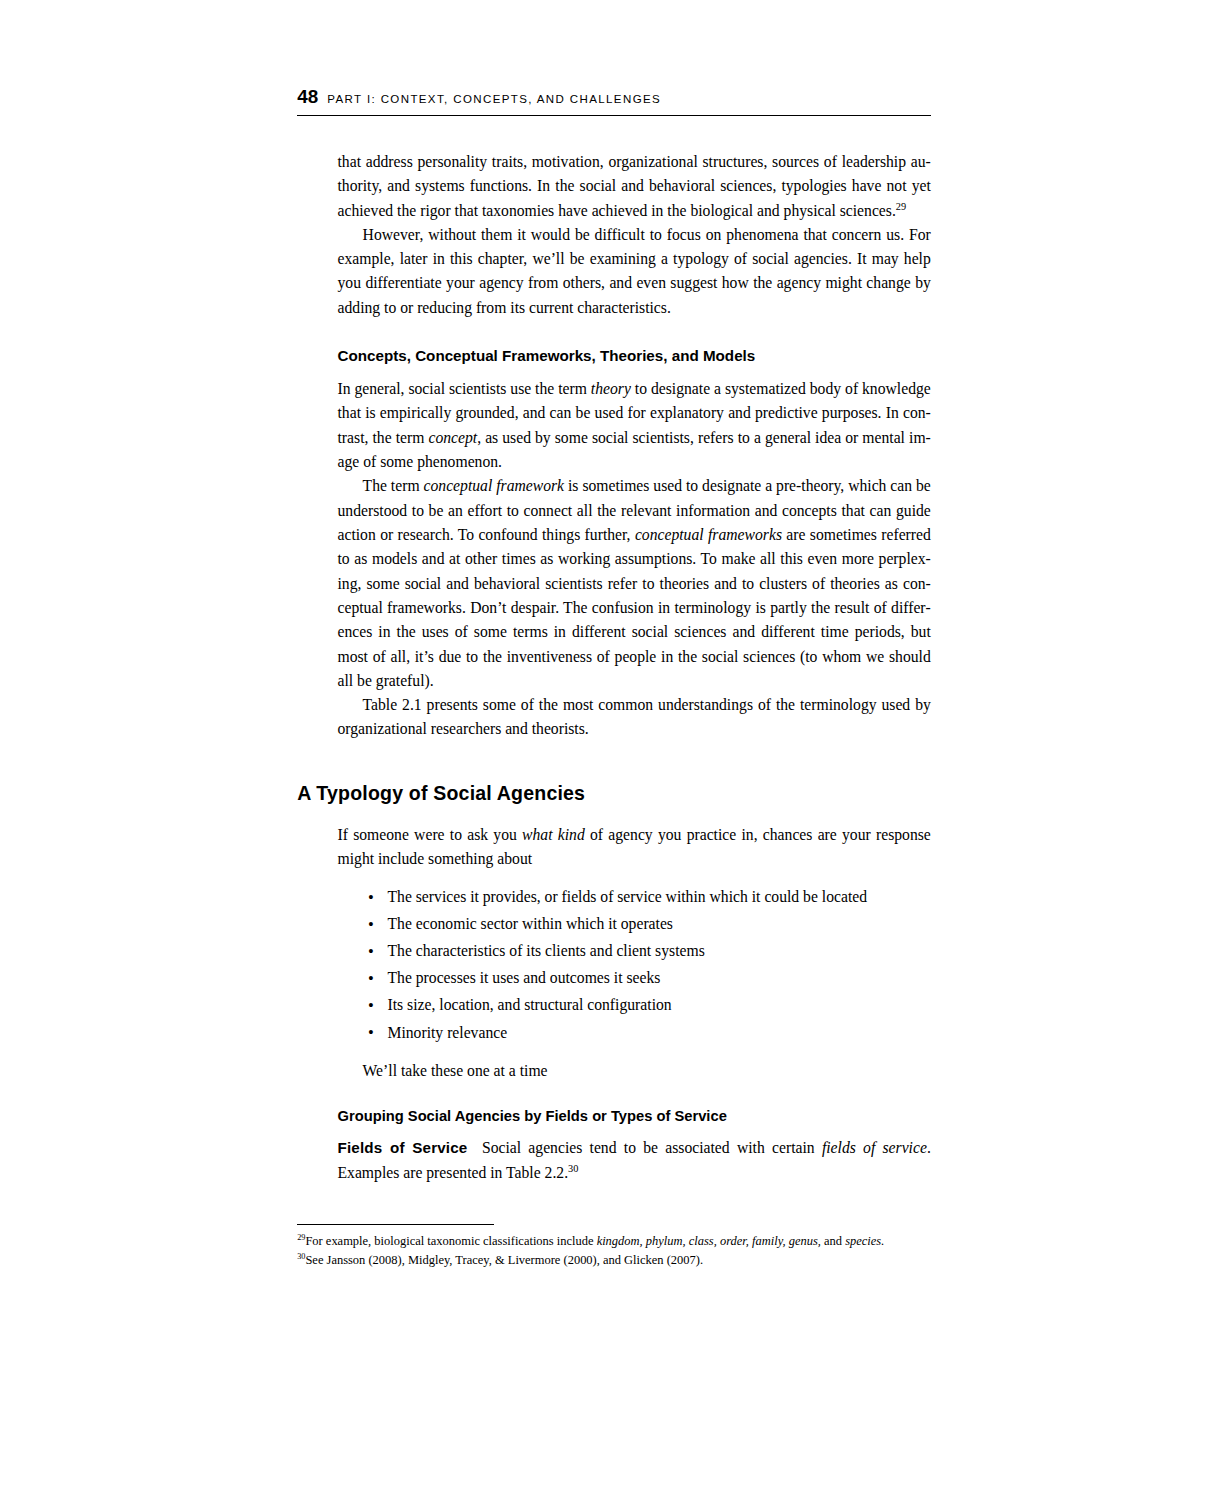48 Part I: Context, Concepts, and Challenges
that address personality traits, motivation, organizational structures, sources of leadership authority, and systems functions. In the social and behavioral sciences, typologies have not yet achieved the rigor that taxonomies have achieved in the biological and physical sciences.29
However, without them it would be difficult to focus on phenomena that concern us. For example, later in this chapter, we’ll be examining a typology of social agencies. It may help you differentiate your agency from others, and even suggest how the agency might change by adding to or reducing from its current characteristics.
Concepts, Conceptual Frameworks, Theories, and Models
In general, social scientists use the term theory to designate a systematized body of knowledge that is empirically grounded, and can be used for explanatory and predictive purposes. In contrast, the term concept, as used by some social scientists, refers to a general idea or mental image of some phenomenon.
The term conceptual framework is sometimes used to designate a pre-theory, which can be understood to be an effort to connect all the relevant information and concepts that can guide action or research. To confound things further, conceptual frameworks are sometimes referred to as models and at other times as working assumptions. To make all this even more perplexing, some social and behavioral scientists refer to theories and to clusters of theories as conceptual frameworks. Don’t despair. The confusion in terminology is partly the result of differences in the uses of some terms in different social sciences and different time periods, but most of all, it’s due to the inventiveness of people in the social sciences (to whom we should all be grateful).
Table 2.1 presents some of the most common understandings of the terminology used by organizational researchers and theorists.
A Typology of Social Agencies
If someone were to ask you what kind of agency you practice in, chances are your response might include something about
The services it provides, or fields of service within which it could be located
The economic sector within which it operates
The characteristics of its clients and client systems
The processes it uses and outcomes it seeks
Its size, location, and structural configuration
Minority relevance
We’ll take these one at a time
Grouping Social Agencies by Fields or Types of Service
Fields of Service Social agencies tend to be associated with certain fields of service. Examples are presented in Table 2.2.30
29For example, biological taxonomic classifications include kingdom, phylum, class, order, family, genus, and species.
30See Jansson (2008), Midgley, Tracey, & Livermore (2000), and Glicken (2007).